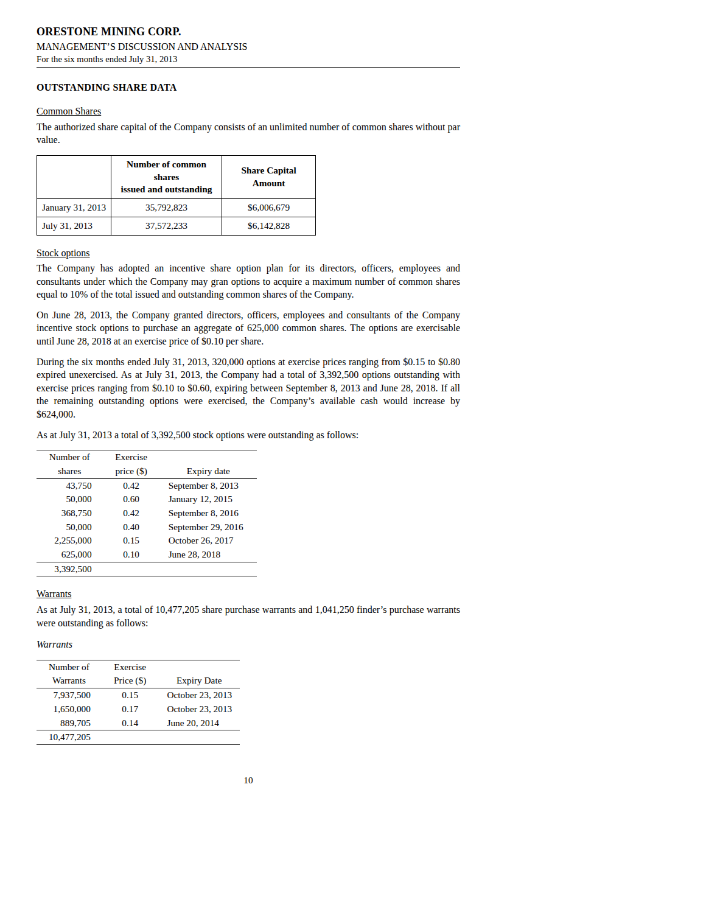ORESTONE MINING CORP.
MANAGEMENT’S DISCUSSION AND ANALYSIS
For the six months ended July 31, 2013
OUTSTANDING SHARE DATA
Common Shares
The authorized share capital of the Company consists of an unlimited number of common shares without par value.
| | Number of common shares issued and outstanding | Share Capital Amount |
| --- | --- | --- |
| January 31, 2013 | 35,792,823 | $6,006,679 |
| July 31, 2013 | 37,572,233 | $6,142,828 |
Stock options
The Company has adopted an incentive share option plan for its directors, officers, employees and consultants under which the Company may gran options to acquire a maximum number of common shares equal to 10% of the total issued and outstanding common shares of the Company.
On June 28, 2013, the Company granted directors, officers, employees and consultants of the Company incentive stock options to purchase an aggregate of 625,000 common shares. The options are exercisable until June 28, 2018 at an exercise price of $0.10 per share.
During the six months ended July 31, 2013, 320,000 options at exercise prices ranging from $0.15 to $0.80 expired unexercised. As at July 31, 2013, the Company had a total of 3,392,500 options outstanding with exercise prices ranging from $0.10 to $0.60, expiring between September 8, 2013 and June 28, 2018. If all the remaining outstanding options were exercised, the Company’s available cash would increase by $624,000.
As at July 31, 2013 a total of 3,392,500 stock options were outstanding as follows:
| Number of | Exercise | |
| --- | --- | --- |
| shares | price ($) | Expiry date |
| 43,750 | 0.42 | September 8, 2013 |
| 50,000 | 0.60 | January 12, 2015 |
| 368,750 | 0.42 | September 8, 2016 |
| 50,000 | 0.40 | September 29, 2016 |
| 2,255,000 | 0.15 | October 26, 2017 |
| 625,000 | 0.10 | June 28, 2018 |
| 3,392,500 | | |
Warrants
As at July 31, 2013, a total of 10,477,205 share purchase warrants and 1,041,250 finder’s purchase warrants were outstanding as follows:
Warrants
| Number of | Exercise | |
| --- | --- | --- |
| Warrants | Price ($) | Expiry Date |
| 7,937,500 | 0.15 | October 23, 2013 |
| 1,650,000 | 0.17 | October 23, 2013 |
| 889,705 | 0.14 | June 20, 2014 |
| 10,477,205 | | |
10